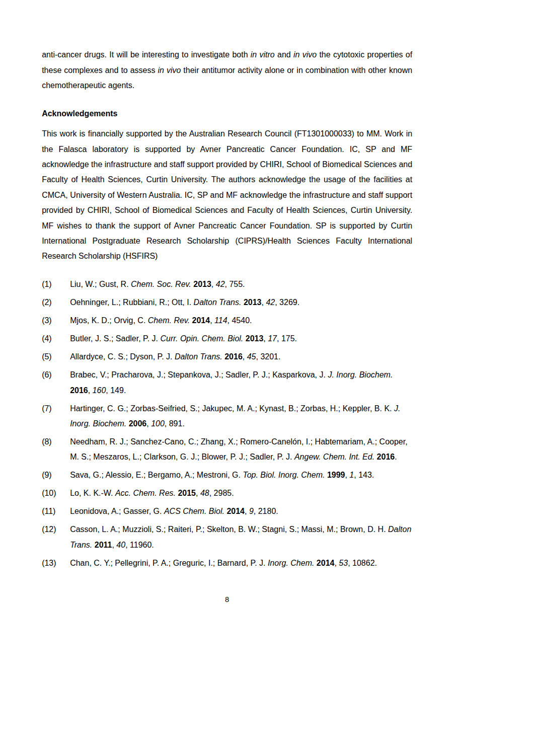anti-cancer drugs. It will be interesting to investigate both in vitro and in vivo the cytotoxic properties of these complexes and to assess in vivo their antitumor activity alone or in combination with other known chemotherapeutic agents.
Acknowledgements
This work is financially supported by the Australian Research Council (FT1301000033) to MM. Work in the Falasca laboratory is supported by Avner Pancreatic Cancer Foundation. IC, SP and MF acknowledge the infrastructure and staff support provided by CHIRI, School of Biomedical Sciences and Faculty of Health Sciences, Curtin University. The authors acknowledge the usage of the facilities at CMCA, University of Western Australia. IC, SP and MF acknowledge the infrastructure and staff support provided by CHIRI, School of Biomedical Sciences and Faculty of Health Sciences, Curtin University. MF wishes to thank the support of Avner Pancreatic Cancer Foundation. SP is supported by Curtin International Postgraduate Research Scholarship (CIPRS)/Health Sciences Faculty International Research Scholarship (HSFIRS)
(1) Liu, W.; Gust, R. Chem. Soc. Rev. 2013, 42, 755.
(2) Oehninger, L.; Rubbiani, R.; Ott, I. Dalton Trans. 2013, 42, 3269.
(3) Mjos, K. D.; Orvig, C. Chem. Rev. 2014, 114, 4540.
(4) Butler, J. S.; Sadler, P. J. Curr. Opin. Chem. Biol. 2013, 17, 175.
(5) Allardyce, C. S.; Dyson, P. J. Dalton Trans. 2016, 45, 3201.
(6) Brabec, V.; Pracharova, J.; Stepankova, J.; Sadler, P. J.; Kasparkova, J. J. Inorg. Biochem. 2016, 160, 149.
(7) Hartinger, C. G.; Zorbas-Seifried, S.; Jakupec, M. A.; Kynast, B.; Zorbas, H.; Keppler, B. K. J. Inorg. Biochem. 2006, 100, 891.
(8) Needham, R. J.; Sanchez-Cano, C.; Zhang, X.; Romero-Canelón, I.; Habtemariam, A.; Cooper, M. S.; Meszaros, L.; Clarkson, G. J.; Blower, P. J.; Sadler, P. J. Angew. Chem. Int. Ed. 2016.
(9) Sava, G.; Alessio, E.; Bergamo, A.; Mestroni, G. Top. Biol. Inorg. Chem. 1999, 1, 143.
(10) Lo, K. K.-W. Acc. Chem. Res. 2015, 48, 2985.
(11) Leonidova, A.; Gasser, G. ACS Chem. Biol. 2014, 9, 2180.
(12) Casson, L. A.; Muzzioli, S.; Raiteri, P.; Skelton, B. W.; Stagni, S.; Massi, M.; Brown, D. H. Dalton Trans. 2011, 40, 11960.
(13) Chan, C. Y.; Pellegrini, P. A.; Greguric, I.; Barnard, P. J. Inorg. Chem. 2014, 53, 10862.
8